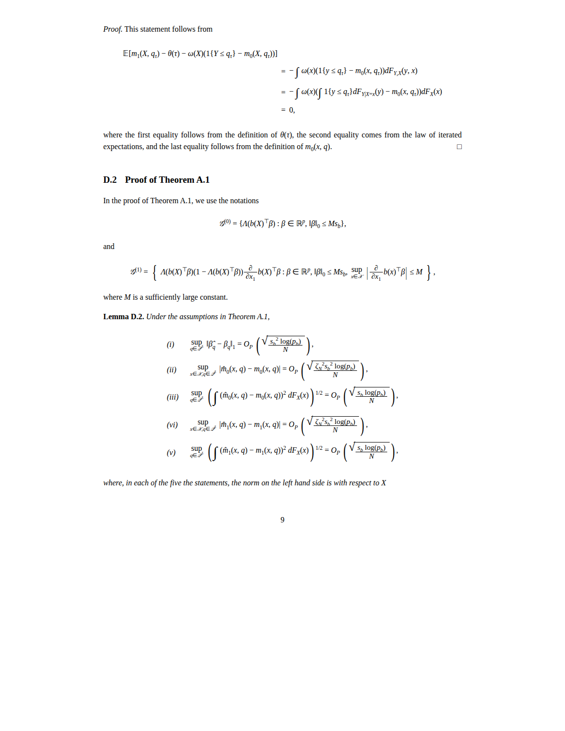Proof. This statement follows from
| 𝔼 [ m 1 ( X , q τ ) − θ ( τ ) − ω ( X )(1{ Y ≤ q τ } − m 0 ( X , q τ ))] | | |
| | = | − ∫ ω ( x )(1{ y ≤ q τ } − m 0 ( x , q τ )) dF Y , X ( y , x ) |
| | = | − ∫ ω ( x )( ∫ 1{ y ≤ q τ } dF Y / X = x ( y ) − m 0 ( x , q τ )) dF X ( x ) |
| | = | 0, |
where the first equality follows from the definition of θ(τ), the second equality comes from the law of iterated expectations, and the last equality follows from the definition of m0(x, q). □
D.2 Proof of Theorem A.1
In the proof of Theorem A.1, we use the notations
𝒢(0) = {Λ(b(X)⊤β) : β ∈ ℝp, ‖β‖0 ≤ Msb},
and
𝒢(1) = { Λ(b(X)⊤β)(1 − Λ(b(X)⊤β))∂∂x1 b(X)⊤β : β ∈ ℝp, ‖β‖0 ≤ Msb, sup x∈𝒳 |∂∂x1 b(x)⊤β| ≤ M },
where M is a sufficiently large constant.
Lemma D.2. Under the assumptions in Theorem A.1,
| ( i ) | sup q ∈ 𝒬 δ ‖ β̂ q − β q ‖ 1 = O P ( s b 2 log( p b ) N ) , |
| ( ii ) | sup x ∈ 𝒳 , q ∈ 𝒬 δ / m̂ 0 ( x , q ) − m 0 ( x , q )/ = O P ( ζ N 2 s b 2 log( p b ) N ) , |
| ( iii ) | sup q ∈ 𝒬 δ ( ∫ ( m̂ 0 ( x , q ) − m 0 ( x , q )) 2 dF X ( x ) ) 1/2 = O P ( s b log( p b ) N ) , |
| ( vi ) | sup x ∈ 𝒳 , q ∈ 𝒬 δ / m̂ 1 ( x , q ) − m 1 ( x , q )/ = O P ( ζ N 2 s b 2 log( p b ) N ) , |
| ( v ) | sup q ∈ 𝒬 δ ( ∫ ( m̂ 1 ( x , q ) − m 1 ( x , q )) 2 dF X ( x ) ) 1/2 = O P ( s b log( p b ) N ) , |
where, in each of the five the statements, the norm on the left hand side is with respect to X
9